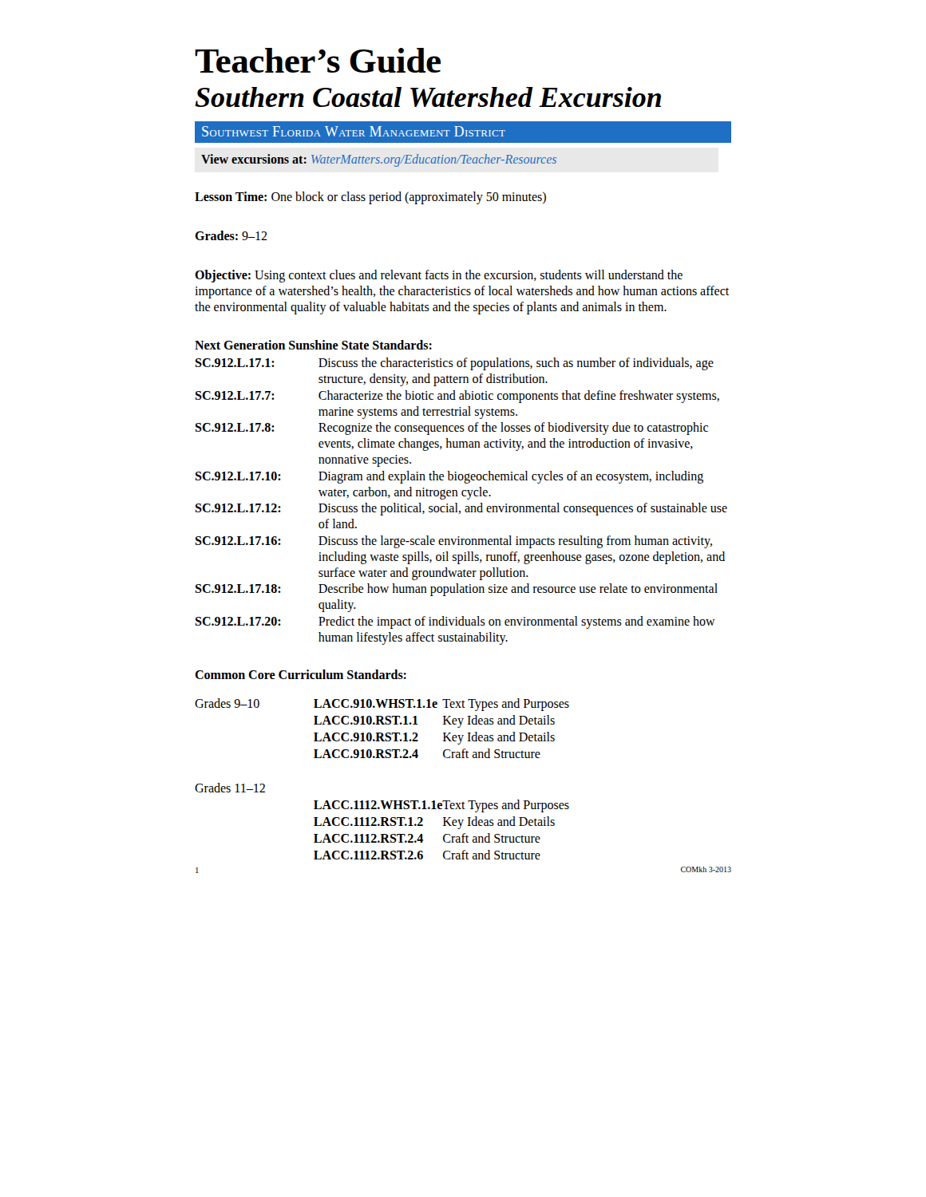Teacher’s Guide
Southern Coastal Watershed Excursion
Southwest Florida Water Management District
View excursions at: WaterMatters.org/Education/Teacher-Resources
Lesson Time: One block or class period (approximately 50 minutes)
Grades: 9–12
Objective: Using context clues and relevant facts in the excursion, students will understand the importance of a watershed’s health, the characteristics of local watersheds and how human actions affect the environmental quality of valuable habitats and the species of plants and animals in them.
Next Generation Sunshine State Standards:
| SC.912.L.17.1: | Discuss the characteristics of populations, such as number of individuals, age structure, density, and pattern of distribution. |
| SC.912.L.17.7: | Characterize the biotic and abiotic components that define freshwater systems, marine systems and terrestrial systems. |
| SC.912.L.17.8: | Recognize the consequences of the losses of biodiversity due to catastrophic events, climate changes, human activity, and the introduction of invasive, nonnative species. |
| SC.912.L.17.10: | Diagram and explain the biogeochemical cycles of an ecosystem, including water, carbon, and nitrogen cycle. |
| SC.912.L.17.12: | Discuss the political, social, and environmental consequences of sustainable use of land. |
| SC.912.L.17.16: | Discuss the large-scale environmental impacts resulting from human activity, including waste spills, oil spills, runoff, greenhouse gases, ozone depletion, and surface water and groundwater pollution. |
| SC.912.L.17.18: | Describe how human population size and resource use relate to environmental quality. |
| SC.912.L.17.20: | Predict the impact of individuals on environmental systems and examine how human lifestyles affect sustainability. |
Common Core Curriculum Standards:
| Grades 9–10 | LACC.910.WHST.1.1e | Text Types and Purposes |
| | LACC.910.RST.1.1 | Key Ideas and Details |
| | LACC.910.RST.1.2 | Key Ideas and Details |
| | LACC.910.RST.2.4 | Craft and Structure |
| Grades 11–12 | | |
| | LACC.1112.WHST.1.1e | Text Types and Purposes |
| | LACC.1112.RST.1.2 | Key Ideas and Details |
| | LACC.1112.RST.2.4 | Craft and Structure |
| | LACC.1112.RST.2.6 | Craft and Structure |
1 COMkh 3-2013